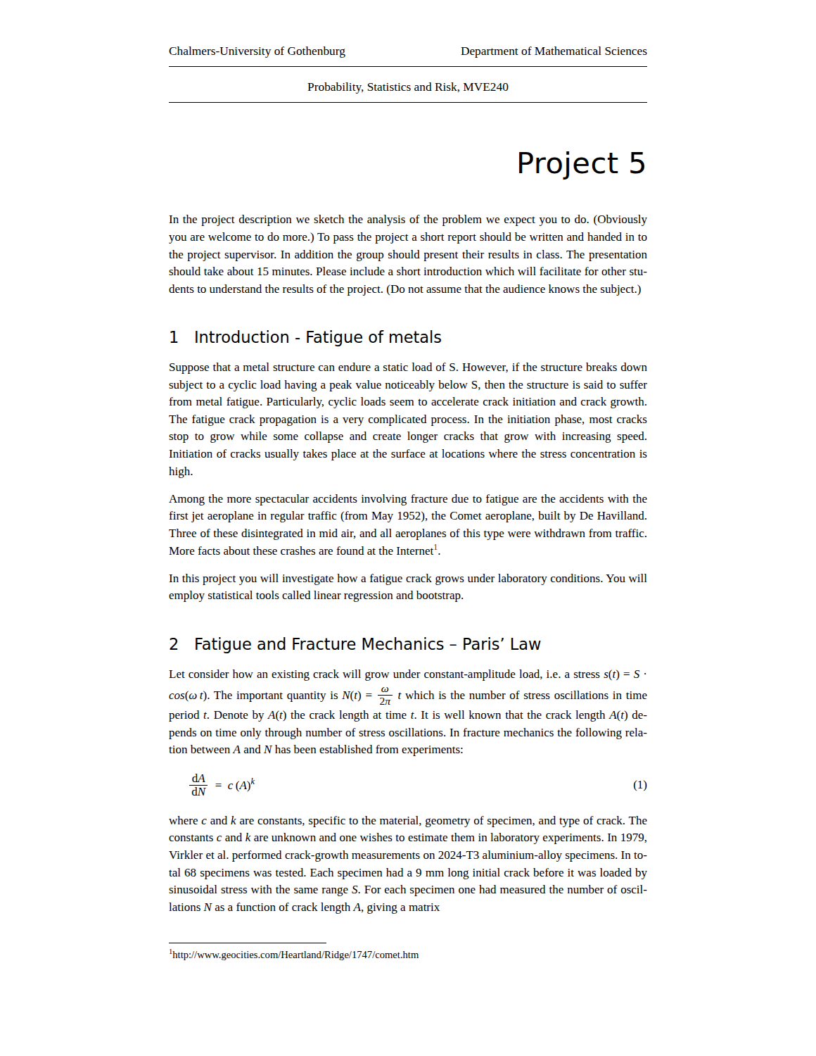Chalmers-University of Gothenburg
Department of Mathematical Sciences
Probability, Statistics and Risk, MVE240
Project 5
In the project description we sketch the analysis of the problem we expect you to do. (Obviously you are welcome to do more.) To pass the project a short report should be written and handed in to the project supervisor. In addition the group should present their results in class. The presentation should take about 15 minutes. Please include a short introduction which will facilitate for other students to understand the results of the project. (Do not assume that the audience knows the subject.)
1 Introduction - Fatigue of metals
Suppose that a metal structure can endure a static load of S. However, if the structure breaks down subject to a cyclic load having a peak value noticeably below S, then the structure is said to suffer from metal fatigue. Particularly, cyclic loads seem to accelerate crack initiation and crack growth. The fatigue crack propagation is a very complicated process. In the initiation phase, most cracks stop to grow while some collapse and create longer cracks that grow with increasing speed. Initiation of cracks usually takes place at the surface at locations where the stress concentration is high.
Among the more spectacular accidents involving fracture due to fatigue are the accidents with the first jet aeroplane in regular traffic (from May 1952), the Comet aeroplane, built by De Havilland. Three of these disintegrated in mid air, and all aeroplanes of this type were withdrawn from traffic. More facts about these crashes are found at the Internet1.
In this project you will investigate how a fatigue crack grows under laboratory conditions. You will employ statistical tools called linear regression and bootstrap.
2 Fatigue and Fracture Mechanics – Paris’ Law
Let consider how an existing crack will grow under constant-amplitude load, i.e. a stress s(t) = S · cos(ω t). The important quantity is N(t) = ω 2π t which is the number of stress oscillations in time period t. Denote by A(t) the crack length at time t. It is well known that the crack length A(t) depends on time only through number of stress oscillations. In fracture mechanics the following relation between A and N has been established from experiments:
dA dN = c (A)k
(1)
where c and k are constants, specific to the material, geometry of specimen, and type of crack. The constants c and k are unknown and one wishes to estimate them in laboratory experiments. In 1979, Virkler et al. performed crack-growth measurements on 2024-T3 aluminium-alloy specimens. In total 68 specimens was tested. Each specimen had a 9 mm long initial crack before it was loaded by sinusoidal stress with the same range S. For each specimen one had measured the number of oscillations N as a function of crack length A, giving a matrix
1http://www.geocities.com/Heartland/Ridge/1747/comet.htm